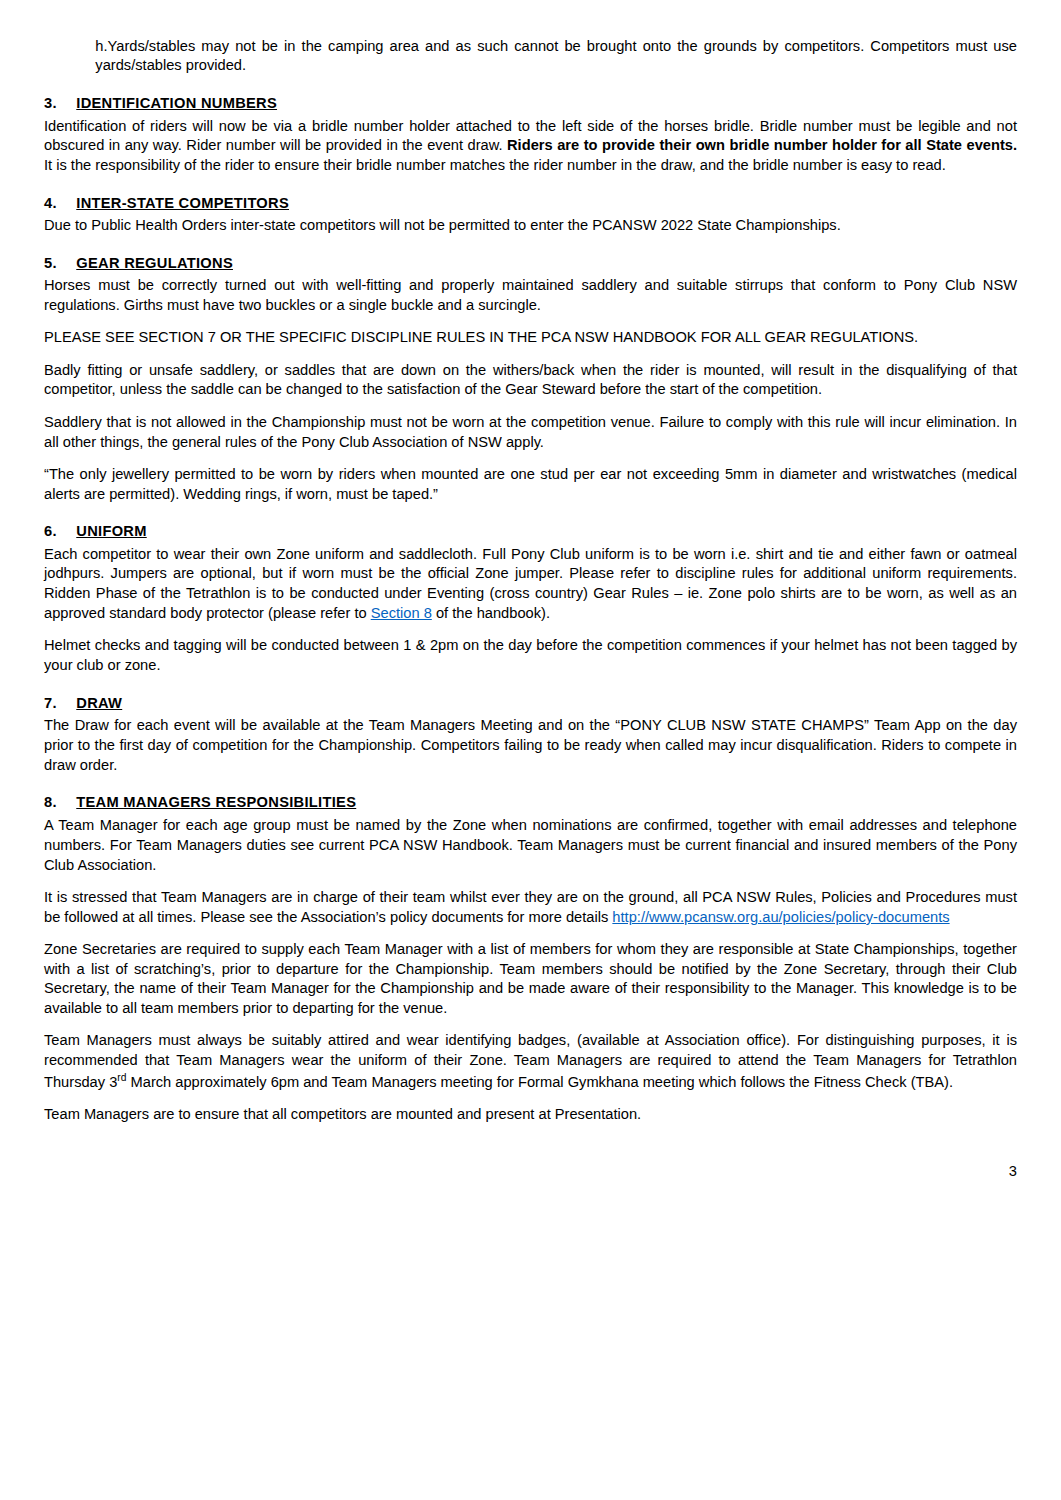h.Yards/stables may not be in the camping area and as such cannot be brought onto the grounds by competitors. Competitors must use yards/stables provided.
3. IDENTIFICATION NUMBERS
Identification of riders will now be via a bridle number holder attached to the left side of the horses bridle. Bridle number must be legible and not obscured in any way. Rider number will be provided in the event draw. Riders are to provide their own bridle number holder for all State events. It is the responsibility of the rider to ensure their bridle number matches the rider number in the draw, and the bridle number is easy to read.
4. INTER-STATE COMPETITORS
Due to Public Health Orders inter-state competitors will not be permitted to enter the PCANSW 2022 State Championships.
5. GEAR REGULATIONS
Horses must be correctly turned out with well-fitting and properly maintained saddlery and suitable stirrups that conform to Pony Club NSW regulations. Girths must have two buckles or a single buckle and a surcingle.
PLEASE SEE SECTION 7 OR THE SPECIFIC DISCIPLINE RULES IN THE PCA NSW HANDBOOK FOR ALL GEAR REGULATIONS.
Badly fitting or unsafe saddlery, or saddles that are down on the withers/back when the rider is mounted, will result in the disqualifying of that competitor, unless the saddle can be changed to the satisfaction of the Gear Steward before the start of the competition.
Saddlery that is not allowed in the Championship must not be worn at the competition venue. Failure to comply with this rule will incur elimination. In all other things, the general rules of the Pony Club Association of NSW apply.
“The only jewellery permitted to be worn by riders when mounted are one stud per ear not exceeding 5mm in diameter and wristwatches (medical alerts are permitted). Wedding rings, if worn, must be taped.”
6. UNIFORM
Each competitor to wear their own Zone uniform and saddlecloth. Full Pony Club uniform is to be worn i.e. shirt and tie and either fawn or oatmeal jodhpurs. Jumpers are optional, but if worn must be the official Zone jumper. Please refer to discipline rules for additional uniform requirements. Ridden Phase of the Tetrathlon is to be conducted under Eventing (cross country) Gear Rules – ie. Zone polo shirts are to be worn, as well as an approved standard body protector (please refer to Section 8 of the handbook).
Helmet checks and tagging will be conducted between 1 & 2pm on the day before the competition commences if your helmet has not been tagged by your club or zone.
7. DRAW
The Draw for each event will be available at the Team Managers Meeting and on the “PONY CLUB NSW STATE CHAMPS” Team App on the day prior to the first day of competition for the Championship. Competitors failing to be ready when called may incur disqualification. Riders to compete in draw order.
8. TEAM MANAGERS RESPONSIBILITIES
A Team Manager for each age group must be named by the Zone when nominations are confirmed, together with email addresses and telephone numbers. For Team Managers duties see current PCA NSW Handbook. Team Managers must be current financial and insured members of the Pony Club Association.
It is stressed that Team Managers are in charge of their team whilst ever they are on the ground, all PCA NSW Rules, Policies and Procedures must be followed at all times. Please see the Association’s policy documents for more details http://www.pcansw.org.au/policies/policy-documents
Zone Secretaries are required to supply each Team Manager with a list of members for whom they are responsible at State Championships, together with a list of scratching’s, prior to departure for the Championship. Team members should be notified by the Zone Secretary, through their Club Secretary, the name of their Team Manager for the Championship and be made aware of their responsibility to the Manager. This knowledge is to be available to all team members prior to departing for the venue.
Team Managers must always be suitably attired and wear identifying badges, (available at Association office). For distinguishing purposes, it is recommended that Team Managers wear the uniform of their Zone. Team Managers are required to attend the Team Managers for Tetrathlon Thursday 3rd March approximately 6pm and Team Managers meeting for Formal Gymkhana meeting which follows the Fitness Check (TBA).
Team Managers are to ensure that all competitors are mounted and present at Presentation.
3